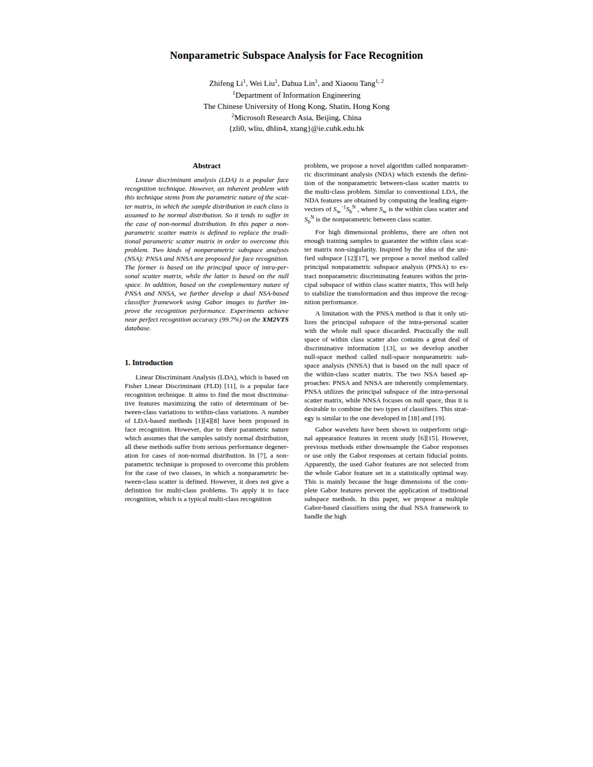Nonparametric Subspace Analysis for Face Recognition
Zhifeng Li1, Wei Liu1, Dahua Lin1, and Xiaoou Tang1, 2
1Department of Information Engineering
The Chinese University of Hong Kong, Shatin, Hong Kong
2Microsoft Research Asia, Beijing, China
{zli0, wliu, dhlin4, xtang}@ie.cuhk.edu.hk
Abstract
Linear discriminant analysis (LDA) is a popular face recognition technique. However, an inherent problem with this technique stems from the parametric nature of the scatter matrix, in which the sample distribution in each class is assumed to be normal distribution. So it tends to suffer in the case of non-normal distribution. In this paper a nonparametric scatter matrix is defined to replace the traditional parametric scatter matrix in order to overcome this problem. Two kinds of nonparametric subspace analysis (NSA): PNSA and NNSA are proposed for face recognition. The former is based on the principal space of intra-personal scatter matrix, while the latter is based on the null space. In addition, based on the complementary nature of PNSA and NNSA, we further develop a dual NSA-based classifier framework using Gabor images to further improve the recognition performance. Experiments achieve near perfect recognition accuracy (99.7%) on the XM2VTS database.
1. Introduction
Linear Discriminant Analysis (LDA), which is based on Fisher Linear Discriminant (FLD) [11], is a popular face recognition technique. It aims to find the most discriminative features maximizing the ratio of determinant of between-class variations to within-class variations. A number of LDA-based methods [1][4][8] have been proposed in face recognition. However, due to their parametric nature which assumes that the samples satisfy normal distribution, all these methods suffer from serious performance degeneration for cases of non-normal distribution. In [7], a nonparametric technique is proposed to overcome this problem for the case of two classes, in which a nonparametric between-class scatter is defined. However, it does not give a definition for multi-class problems. To apply it to face recognition, which is a typical multi-class recognition
problem, we propose a novel algorithm called nonparametric discriminant analysis (NDA) which extends the definition of the nonparametric between-class scatter matrix to the multi-class problem. Similar to conventional LDA, the NDA features are obtained by computing the leading eigenvectors of Sw−1SbN , where Sw is the within class scatter and SbN is the nonparametric between class scatter.
For high dimensional problems, there are often not enough training samples to guarantee the within class scatter matrix non-singularity. Inspired by the idea of the unified subspace [12][17], we propose a novel method called principal nonparametric subspace analysis (PNSA) to extract nonparametric discriminating features within the principal subspace of within class scatter matrix, This will help to stabilize the transformation and thus improve the recognition performance.
A limitation with the PNSA method is that it only utilizes the principal subspace of the intra-personal scatter with the whole null space discarded. Practically the null space of within class scatter also contains a great deal of discriminative information [13], so we develop another null-space method called null-space nonparametric subspace analysis (NNSA) that is based on the null space of the within-class scatter matrix. The two NSA based approaches: PNSA and NNSA are inherently complementary. PNSA utilizes the principal subspace of the intra-personal scatter matrix, while NNSA focuses on null space, thus it is desirable to combine the two types of classifiers. This strategy is similar to the one developed in [18] and [19].
Gabor wavelets have been shown to outperform original appearance features in recent study [6][15]. However, previous methods either downsample the Gabor responses or use only the Gabor responses at certain fiducial points. Apparently, the used Gabor features are not selected from the whole Gabor feature set in a statistically optimal way. This is mainly because the huge dimensions of the complete Gabor features prevent the application of traditional subspace methods. In this paper, we propose a multiple Gabor-based classifiers using the dual NSA framework to handle the high